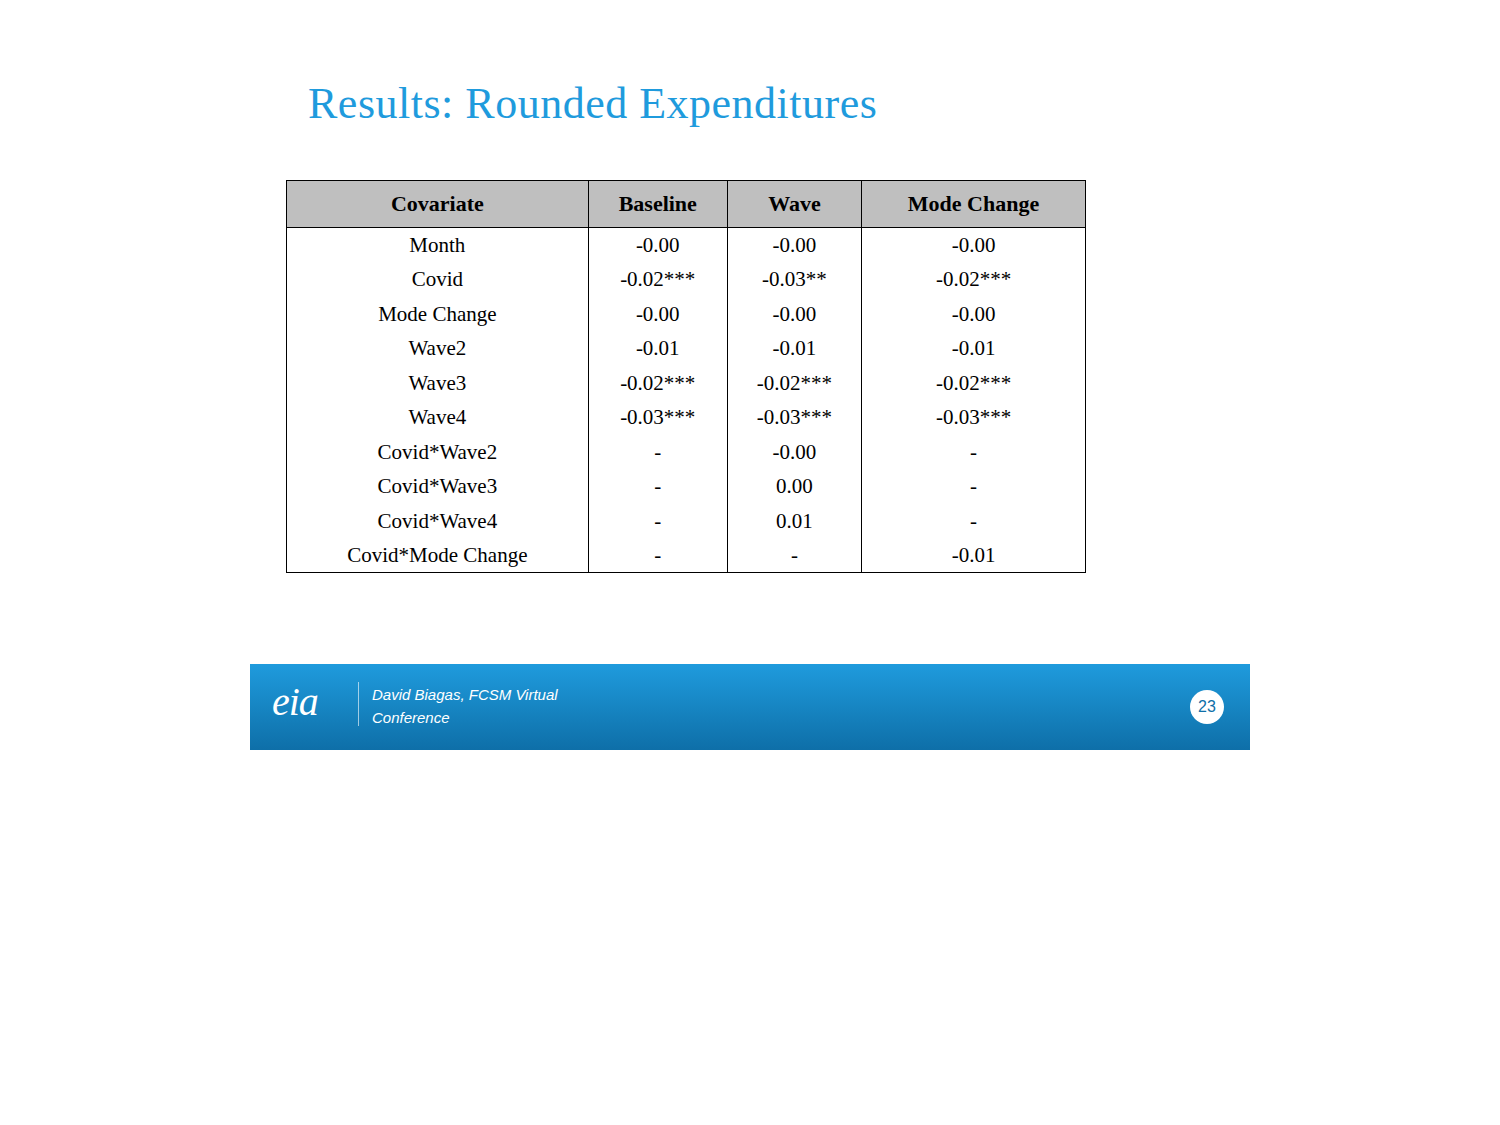Results: Rounded Expenditures
| Covariate | Baseline | Wave | Mode Change |
| --- | --- | --- | --- |
| Month | -0.00 | -0.00 | -0.00 |
| Covid | -0.02*** | -0.03** | -0.02*** |
| Mode Change | -0.00 | -0.00 | -0.00 |
| Wave2 | -0.01 | -0.01 | -0.01 |
| Wave3 | -0.02*** | -0.02*** | -0.02*** |
| Wave4 | -0.03*** | -0.03*** | -0.03*** |
| Covid*Wave2 | - | -0.00 | - |
| Covid*Wave3 | - | 0.00 | - |
| Covid*Wave4 | - | 0.01 | - |
| Covid*Mode Change | - | - | -0.01 |
eia
David Biagas, FCSM Virtual
Conference
23